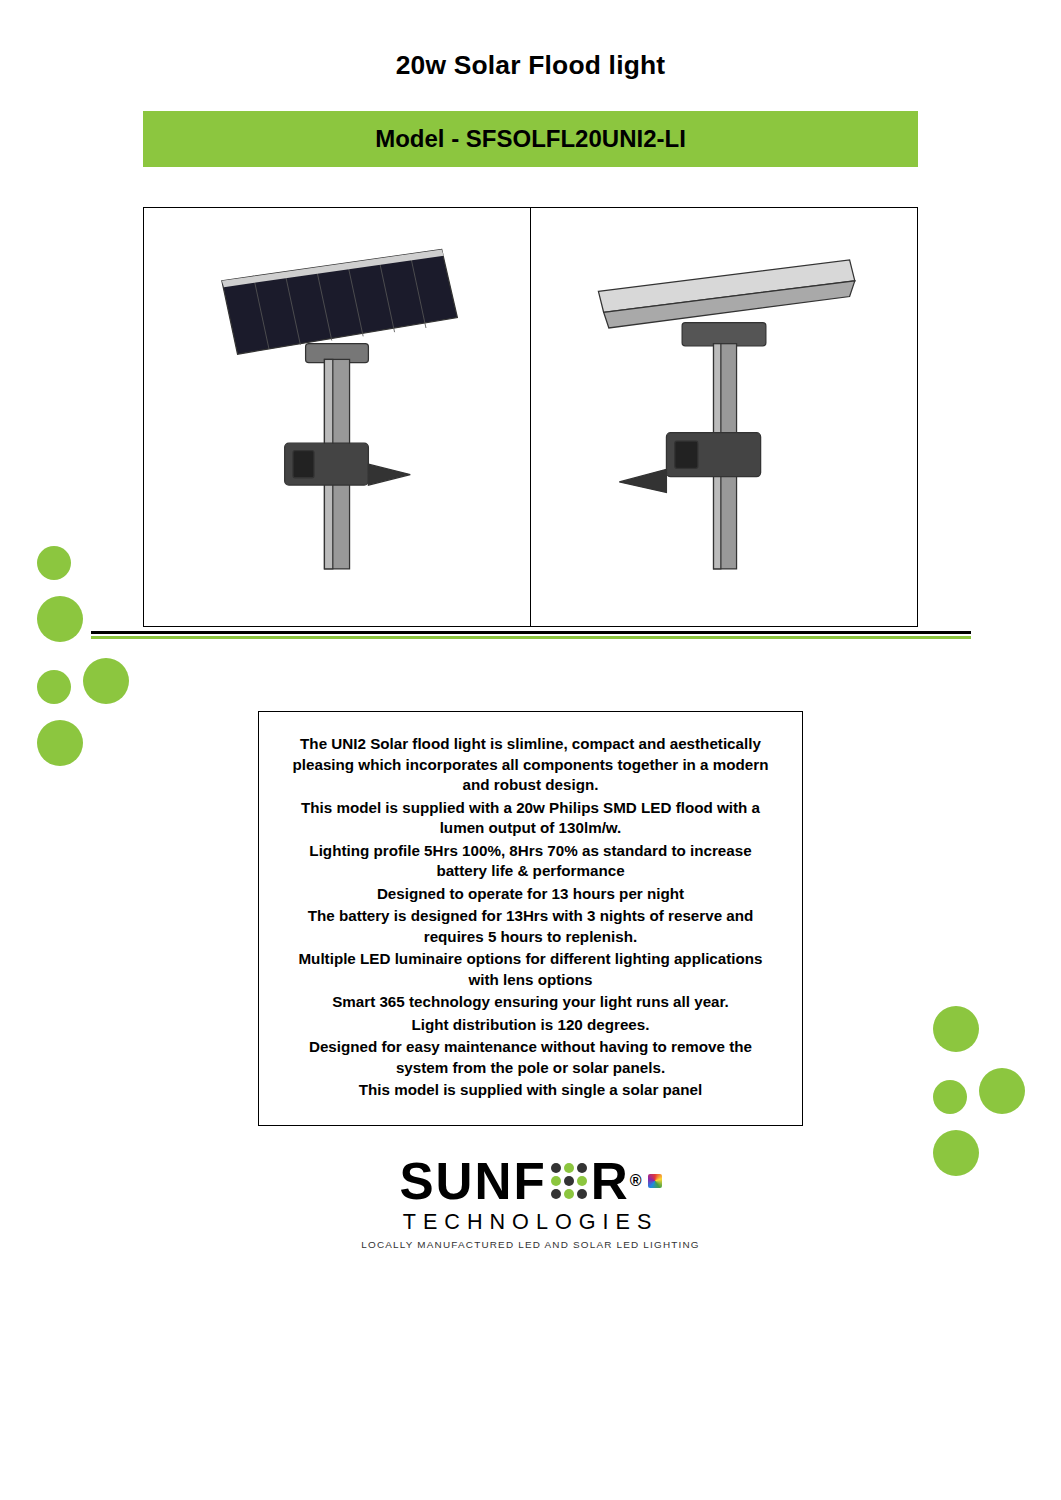20w Solar Flood light
Model - SFSOLFL20UNI2-LI
The UNI2 Solar flood light is slimline, compact and aesthetically pleasing which incorporates all components together in a modern and robust design.
This model is supplied with a 20w Philips SMD LED flood with a lumen output of 130lm/w.
Lighting profile 5Hrs 100%, 8Hrs 70% as standard to increase battery life & performance
Designed to operate for 13 hours per night
The battery is designed for 13Hrs with 3 nights of reserve and requires 5 hours to replenish.
Multiple LED luminaire options for different lighting applications with lens options
Smart 365 technology ensuring your light runs all year.
Light distribution is 120 degrees.
Designed for easy maintenance without having to remove the system from the pole or solar panels.
This model is supplied with single a solar panel
SUNF R®
TECHNOLOGIES
LOCALLY MANUFACTURED LED AND SOLAR LED LIGHTING